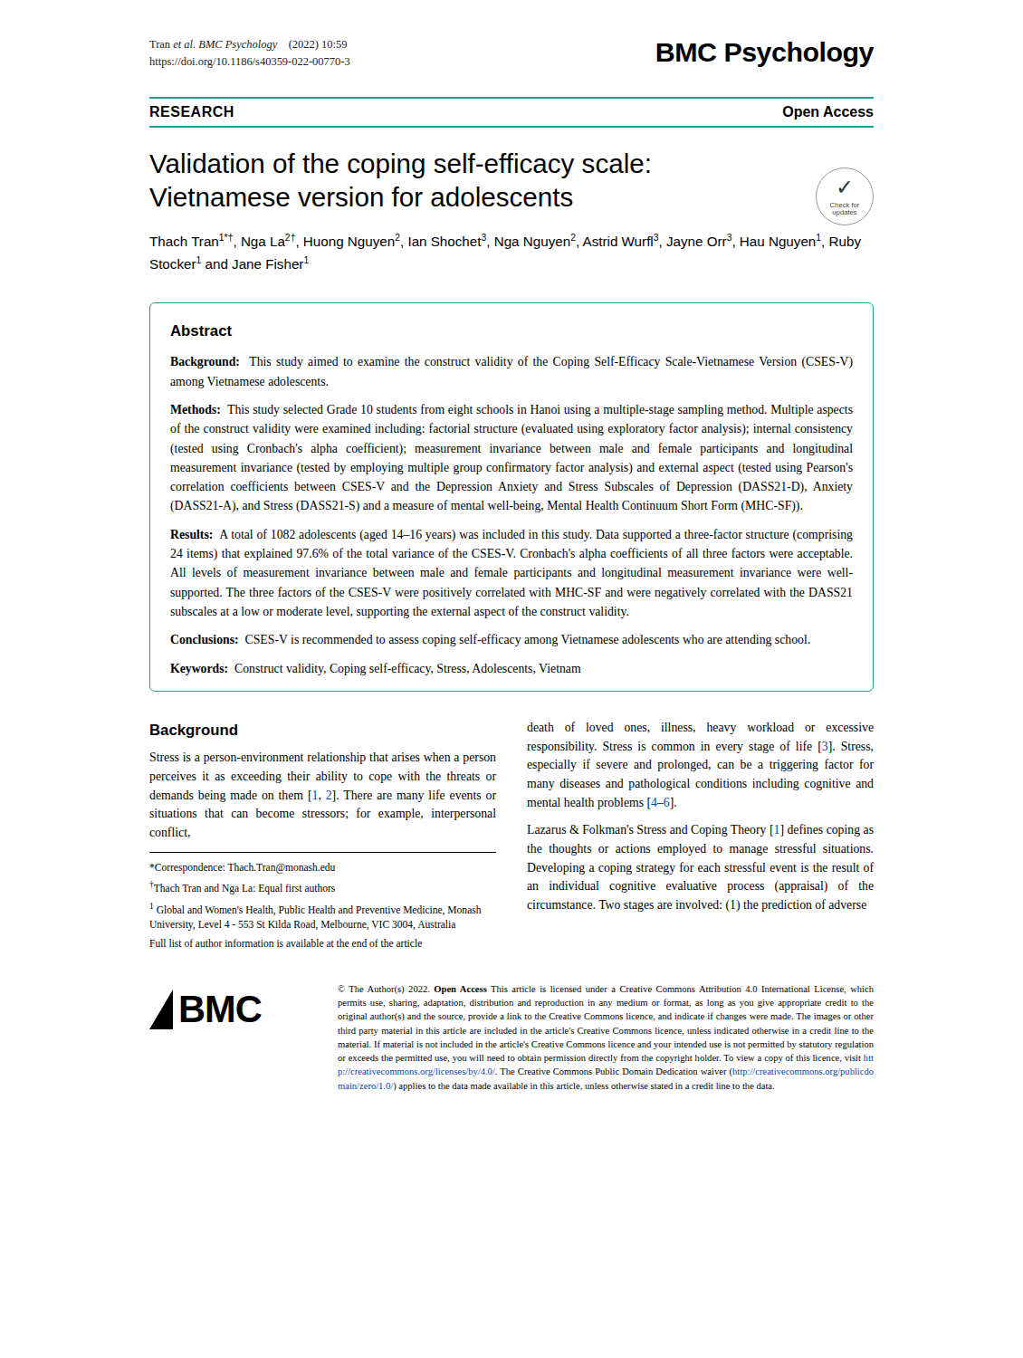Tran et al. BMC Psychology (2022) 10:59
https://doi.org/10.1186/s40359-022-00770-3
BMC Psychology
RESEARCH
Open Access
Validation of the coping self-efficacy scale: Vietnamese version for adolescents
✓ Check for
updates
Thach Tran1*†, Nga La2†, Huong Nguyen2, Ian Shochet3, Nga Nguyen2, Astrid Wurfl3, Jayne Orr3, Hau Nguyen1, Ruby Stocker1 and Jane Fisher1
Abstract
Background: This study aimed to examine the construct validity of the Coping Self-Efficacy Scale-Vietnamese Version (CSES-V) among Vietnamese adolescents.
Methods: This study selected Grade 10 students from eight schools in Hanoi using a multiple-stage sampling method. Multiple aspects of the construct validity were examined including: factorial structure (evaluated using exploratory factor analysis); internal consistency (tested using Cronbach's alpha coefficient); measurement invariance between male and female participants and longitudinal measurement invariance (tested by employing multiple group confirmatory factor analysis) and external aspect (tested using Pearson's correlation coefficients between CSES-V and the Depression Anxiety and Stress Subscales of Depression (DASS21-D), Anxiety (DASS21-A), and Stress (DASS21-S) and a measure of mental well-being, Mental Health Continuum Short Form (MHC-SF)).
Results: A total of 1082 adolescents (aged 14–16 years) was included in this study. Data supported a three-factor structure (comprising 24 items) that explained 97.6% of the total variance of the CSES-V. Cronbach's alpha coefficients of all three factors were acceptable. All levels of measurement invariance between male and female participants and longitudinal measurement invariance were well-supported. The three factors of the CSES-V were positively correlated with MHC-SF and were negatively correlated with the DASS21 subscales at a low or moderate level, supporting the external aspect of the construct validity.
Conclusions: CSES-V is recommended to assess coping self-efficacy among Vietnamese adolescents who are attending school.
Keywords: Construct validity, Coping self-efficacy, Stress, Adolescents, Vietnam
Background
Stress is a person-environment relationship that arises when a person perceives it as exceeding their ability to cope with the threats or demands being made on them [1, 2]. There are many life events or situations that can become stressors; for example, interpersonal conflict,
*Correspondence: Thach.Tran@monash.edu
†Thach Tran and Nga La: Equal first authors
1 Global and Women's Health, Public Health and Preventive Medicine, Monash University, Level 4 - 553 St Kilda Road, Melbourne, VIC 3004, Australia
Full list of author information is available at the end of the article
death of loved ones, illness, heavy workload or excessive responsibility. Stress is common in every stage of life [3]. Stress, especially if severe and prolonged, can be a triggering factor for many diseases and pathological conditions including cognitive and mental health problems [4–6].
Lazarus & Folkman's Stress and Coping Theory [1] defines coping as the thoughts or actions employed to manage stressful situations. Developing a coping strategy for each stressful event is the result of an individual cognitive evaluative process (appraisal) of the circumstance. Two stages are involved: (1) the prediction of adverse
BMC
© The Author(s) 2022. Open Access This article is licensed under a Creative Commons Attribution 4.0 International License, which permits use, sharing, adaptation, distribution and reproduction in any medium or format, as long as you give appropriate credit to the original author(s) and the source, provide a link to the Creative Commons licence, and indicate if changes were made. The images or other third party material in this article are included in the article's Creative Commons licence, unless indicated otherwise in a credit line to the material. If material is not included in the article's Creative Commons licence and your intended use is not permitted by statutory regulation or exceeds the permitted use, you will need to obtain permission directly from the copyright holder. To view a copy of this licence, visit http://creativecommons.org/licenses/by/4.0/. The Creative Commons Public Domain Dedication waiver (http://creativecommons.org/publicdomain/zero/1.0/) applies to the data made available in this article, unless otherwise stated in a credit line to the data.